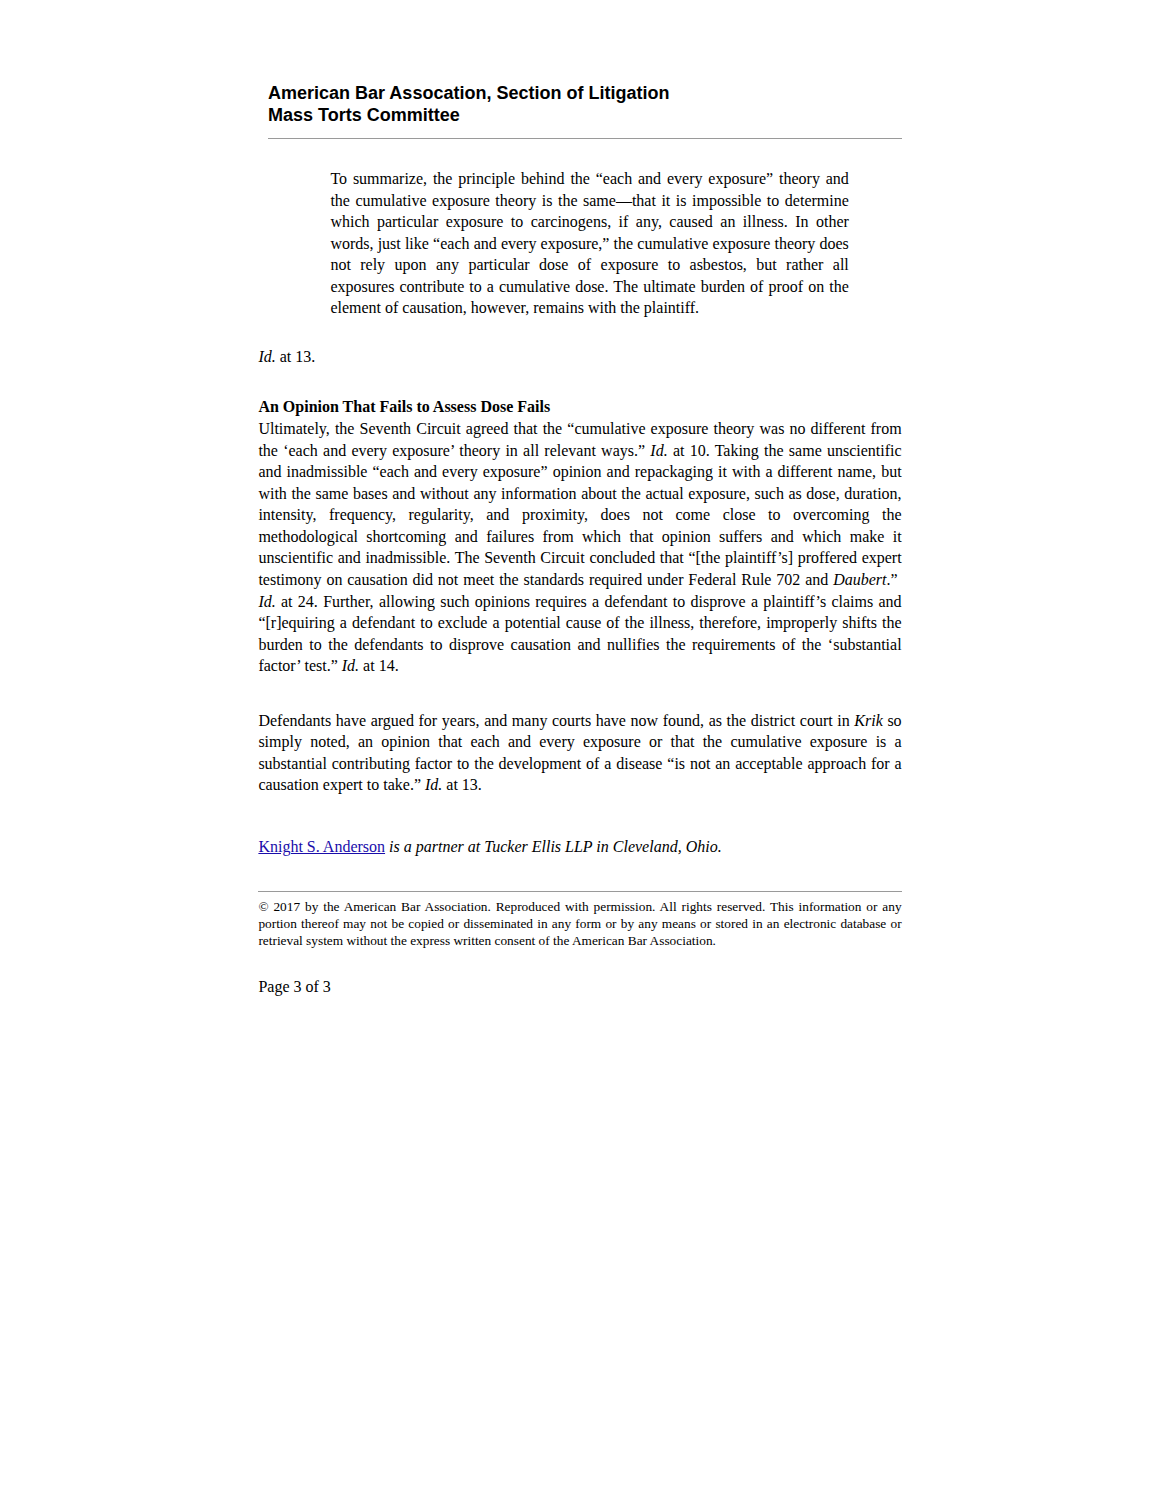American Bar Assocation, Section of Litigation
Mass Torts Committee
To summarize, the principle behind the “each and every exposure” theory and the cumulative exposure theory is the same—that it is impossible to determine which particular exposure to carcinogens, if any, caused an illness. In other words, just like “each and every exposure,” the cumulative exposure theory does not rely upon any particular dose of exposure to asbestos, but rather all exposures contribute to a cumulative dose. The ultimate burden of proof on the element of causation, however, remains with the plaintiff.
Id. at 13.
An Opinion That Fails to Assess Dose Fails
Ultimately, the Seventh Circuit agreed that the “cumulative exposure theory was no different from the ‘each and every exposure’ theory in all relevant ways.” Id. at 10. Taking the same unscientific and inadmissible “each and every exposure” opinion and repackaging it with a different name, but with the same bases and without any information about the actual exposure, such as dose, duration, intensity, frequency, regularity, and proximity, does not come close to overcoming the methodological shortcoming and failures from which that opinion suffers and which make it unscientific and inadmissible. The Seventh Circuit concluded that “[the plaintiff’s] proffered expert testimony on causation did not meet the standards required under Federal Rule 702 and Daubert.” Id. at 24. Further, allowing such opinions requires a defendant to disprove a plaintiff’s claims and “[r]equiring a defendant to exclude a potential cause of the illness, therefore, improperly shifts the burden to the defendants to disprove causation and nullifies the requirements of the ‘substantial factor’ test.” Id. at 14.
Defendants have argued for years, and many courts have now found, as the district court in Krik so simply noted, an opinion that each and every exposure or that the cumulative exposure is a substantial contributing factor to the development of a disease “is not an acceptable approach for a causation expert to take.” Id. at 13.
Knight S. Anderson is a partner at Tucker Ellis LLP in Cleveland, Ohio.
© 2017 by the American Bar Association. Reproduced with permission. All rights reserved. This information or any portion thereof may not be copied or disseminated in any form or by any means or stored in an electronic database or retrieval system without the express written consent of the American Bar Association.
Page 3 of 3